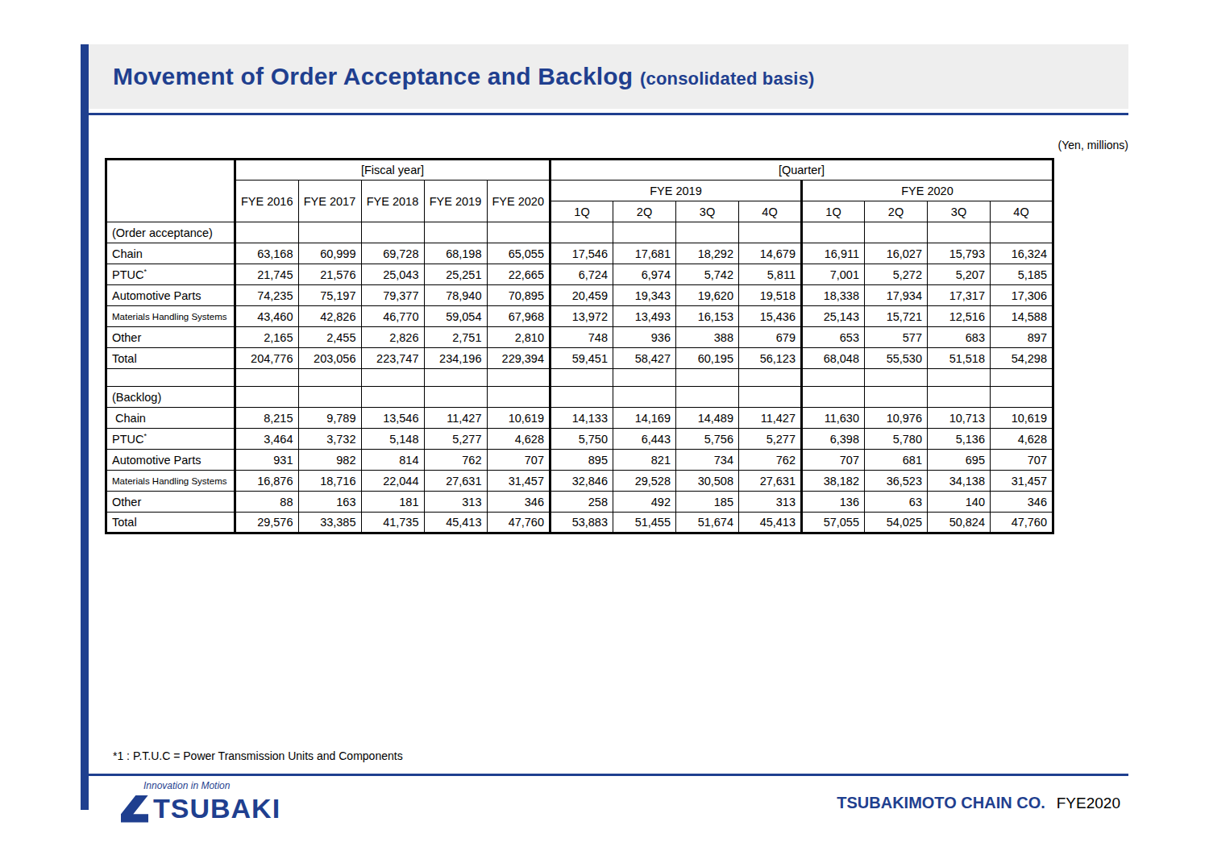Movement of Order Acceptance and Backlog (consolidated basis)
(Yen, millions)
| | [Fiscal year] | [Quarter] |
| --- | --- | --- |
| FYE 2016 | FYE 2017 | FYE 2018 | FYE 2019 | FYE 2020 | FYE 2019 | FYE 2020 |
| 1Q | 2Q | 3Q | 4Q | 1Q | 2Q | 3Q | 4Q |
| (Order acceptance) | | | | | | | | | | | | | |
| Chain | 63,168 | 60,999 | 69,728 | 68,198 | 65,055 | 17,546 | 17,681 | 18,292 | 14,679 | 16,911 | 16,027 | 15,793 | 16,324 |
| PTUC * | 21,745 | 21,576 | 25,043 | 25,251 | 22,665 | 6,724 | 6,974 | 5,742 | 5,811 | 7,001 | 5,272 | 5,207 | 5,185 |
| Automotive Parts | 74,235 | 75,197 | 79,377 | 78,940 | 70,895 | 20,459 | 19,343 | 19,620 | 19,518 | 18,338 | 17,934 | 17,317 | 17,306 |
| Materials Handling Systems | 43,460 | 42,826 | 46,770 | 59,054 | 67,968 | 13,972 | 13,493 | 16,153 | 15,436 | 25,143 | 15,721 | 12,516 | 14,588 |
| Other | 2,165 | 2,455 | 2,826 | 2,751 | 2,810 | 748 | 936 | 388 | 679 | 653 | 577 | 683 | 897 |
| Total | 204,776 | 203,056 | 223,747 | 234,196 | 229,394 | 59,451 | 58,427 | 60,195 | 56,123 | 68,048 | 55,530 | 51,518 | 54,298 |
| (Backlog) | | | | | | | | | | | | | |
| Chain | 8,215 | 9,789 | 13,546 | 11,427 | 10,619 | 14,133 | 14,169 | 14,489 | 11,427 | 11,630 | 10,976 | 10,713 | 10,619 |
| PTUC * | 3,464 | 3,732 | 5,148 | 5,277 | 4,628 | 5,750 | 6,443 | 5,756 | 5,277 | 6,398 | 5,780 | 5,136 | 4,628 |
| Automotive Parts | 931 | 982 | 814 | 762 | 707 | 895 | 821 | 734 | 762 | 707 | 681 | 695 | 707 |
| Materials Handling Systems | 16,876 | 18,716 | 22,044 | 27,631 | 31,457 | 32,846 | 29,528 | 30,508 | 27,631 | 38,182 | 36,523 | 34,138 | 31,457 |
| Other | 88 | 163 | 181 | 313 | 346 | 258 | 492 | 185 | 313 | 136 | 63 | 140 | 346 |
| Total | 29,576 | 33,385 | 41,735 | 45,413 | 47,760 | 53,883 | 51,455 | 51,674 | 45,413 | 57,055 | 54,025 | 50,824 | 47,760 |
*1 : P.T.U.C = Power Transmission Units and Components
Innovation in Motion
TSUBAKI
TSUBAKIMOTO CHAIN CO.FYE2020